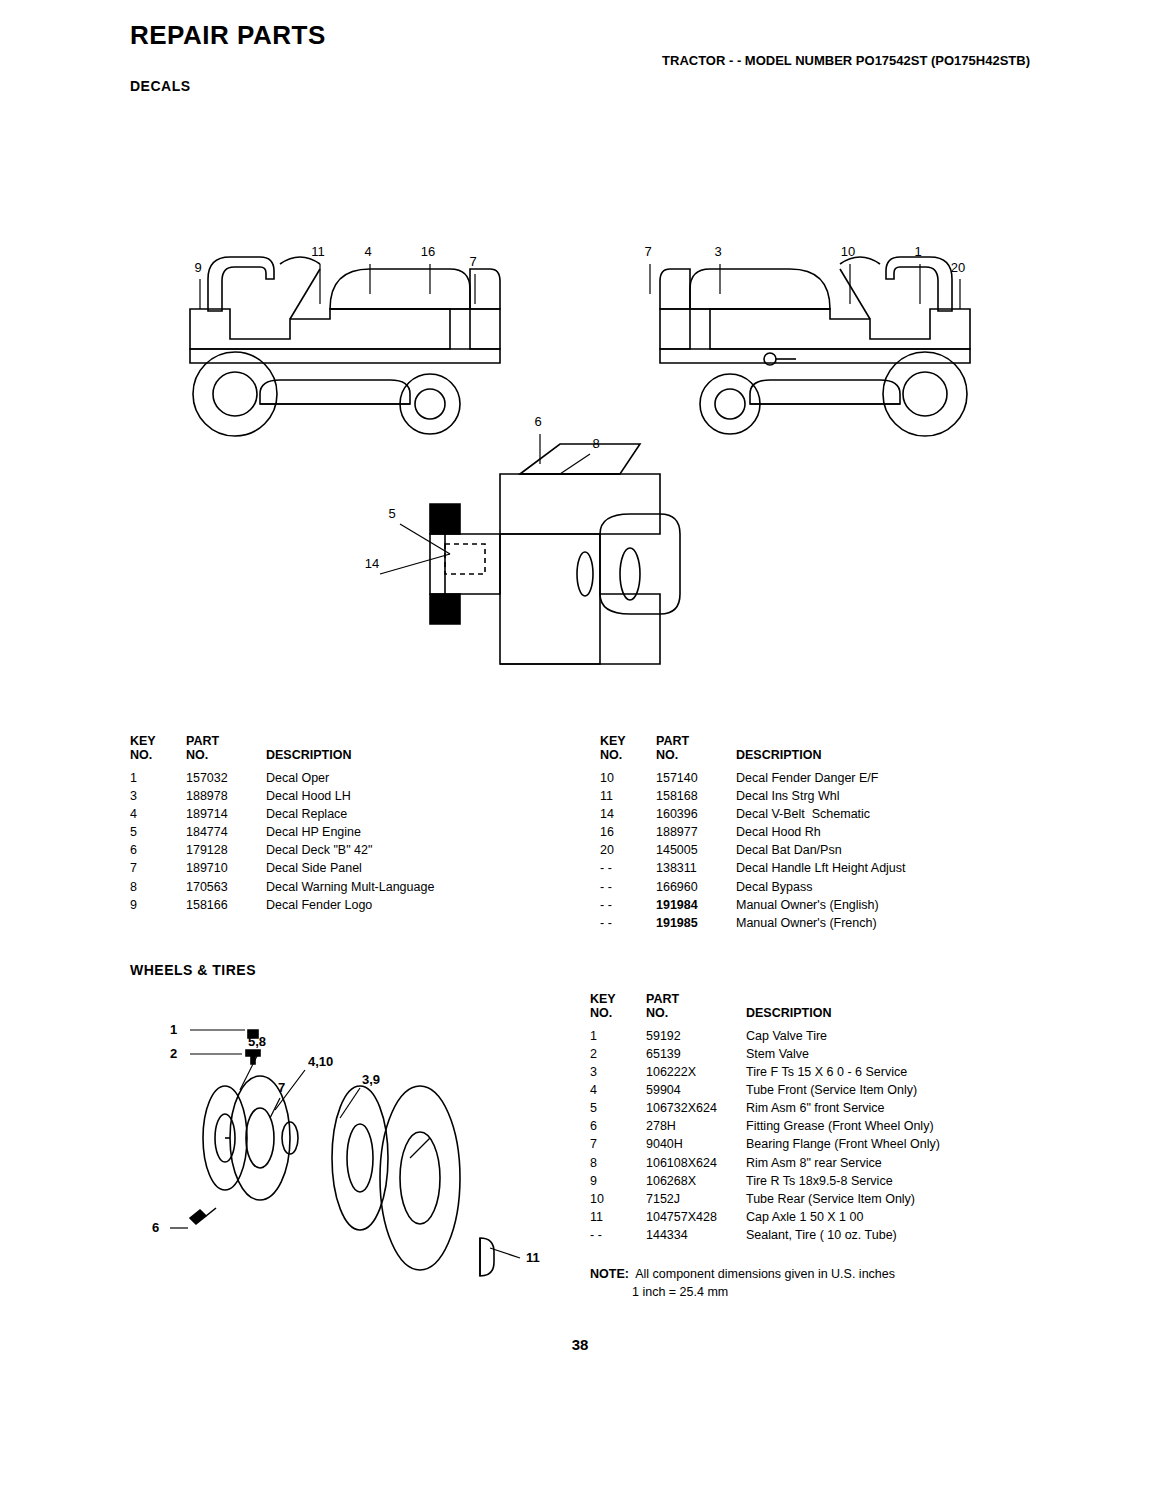REPAIR PARTS
TRACTOR - - MODEL NUMBER PO17542ST (PO175H42STB)
DECALS
9 11 4 16 7 7 3 10 1 20 6 8 5 14
| KEY NO. | PART NO. | DESCRIPTION |
| --- | --- | --- |
| 1 | 157032 | Decal Oper |
| 3 | 188978 | Decal Hood LH |
| 4 | 189714 | Decal Replace |
| 5 | 184774 | Decal HP Engine |
| 6 | 179128 | Decal Deck "B" 42" |
| 7 | 189710 | Decal Side Panel |
| 8 | 170563 | Decal Warning Mult-Language |
| 9 | 158166 | Decal Fender Logo |
| KEY NO. | PART NO. | DESCRIPTION |
| --- | --- | --- |
| 10 | 157140 | Decal Fender Danger E/F |
| 11 | 158168 | Decal Ins Strg Whl |
| 14 | 160396 | Decal V-Belt Schematic |
| 16 | 188977 | Decal Hood Rh |
| 20 | 145005 | Decal Bat Dan/Psn |
| - - | 138311 | Decal Handle Lft Height Adjust |
| - - | 166960 | Decal Bypass |
| - - | 191984 | Manual Owner's (English) |
| - - | 191985 | Manual Owner's (French) |
WHEELS & TIRES
1 2 5,8 4,10 7 3,9 6 11
| KEY NO. | PART NO. | DESCRIPTION |
| --- | --- | --- |
| 1 | 59192 | Cap Valve Tire |
| 2 | 65139 | Stem Valve |
| 3 | 106222X | Tire F Ts 15 X 6 0 - 6 Service |
| 4 | 59904 | Tube Front (Service Item Only) |
| 5 | 106732X624 | Rim Asm 6" front Service |
| 6 | 278H | Fitting Grease (Front Wheel Only) |
| 7 | 9040H | Bearing Flange (Front Wheel Only) |
| 8 | 106108X624 | Rim Asm 8" rear Service |
| 9 | 106268X | Tire R Ts 18x9.5-8 Service |
| 10 | 7152J | Tube Rear (Service Item Only) |
| 11 | 104757X428 | Cap Axle 1 50 X 1 00 |
| - - | 144334 | Sealant, Tire ( 10 oz. Tube) |
NOTE: All component dimensions given in U.S. inches
1 inch = 25.4 mm
38